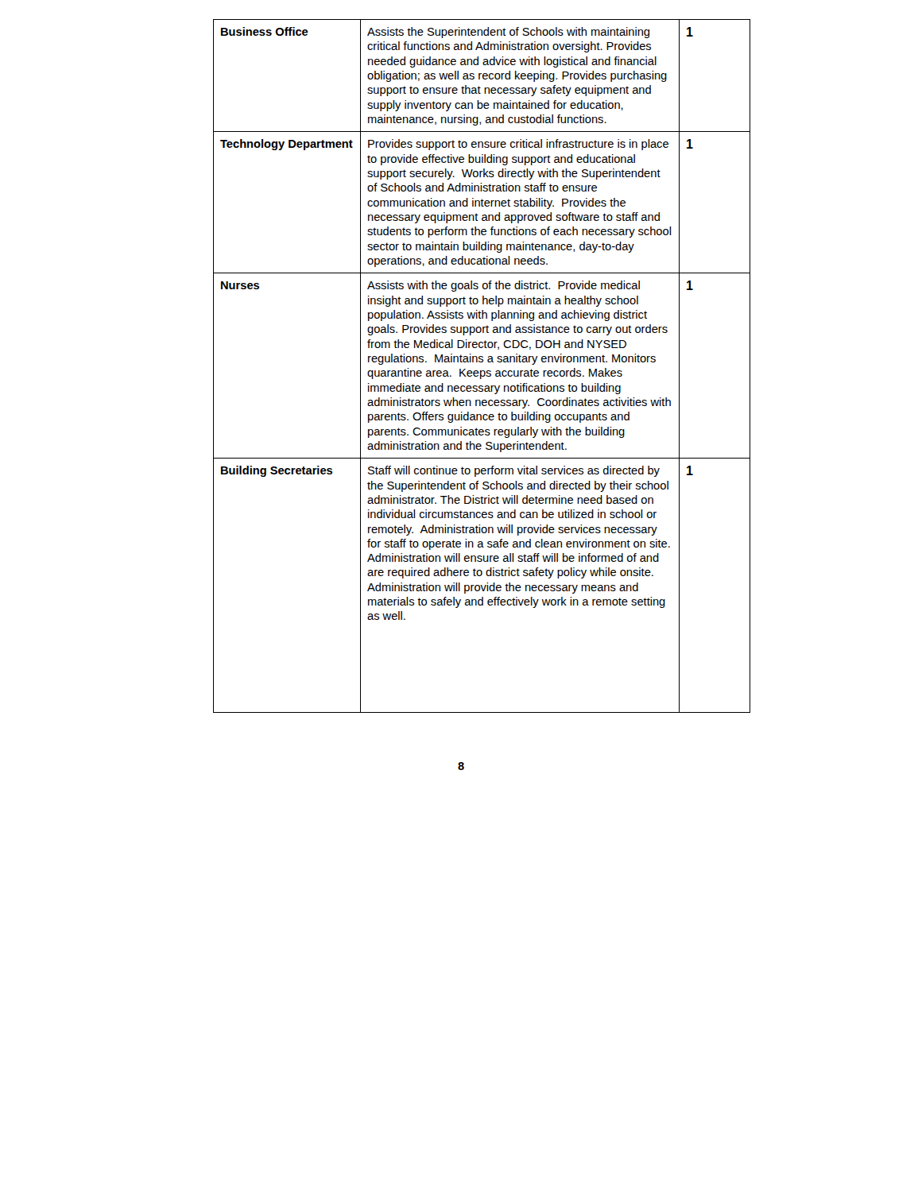| Business Office | Assists the Superintendent of Schools with maintaining critical functions and Administration oversight. Provides needed guidance and advice with logistical and financial obligation; as well as record keeping. Provides purchasing support to ensure that necessary safety equipment and supply inventory can be maintained for education, maintenance, nursing, and custodial functions. | 1 |
| Technology Department | Provides support to ensure critical infrastructure is in place to provide effective building support and educational support securely. Works directly with the Superintendent of Schools and Administration staff to ensure communication and internet stability. Provides the necessary equipment and approved software to staff and students to perform the functions of each necessary school sector to maintain building maintenance, day-to-day operations, and educational needs. | 1 |
| Nurses | Assists with the goals of the district. Provide medical insight and support to help maintain a healthy school population. Assists with planning and achieving district goals. Provides support and assistance to carry out orders from the Medical Director, CDC, DOH and NYSED regulations. Maintains a sanitary environment. Monitors quarantine area. Keeps accurate records. Makes immediate and necessary notifications to building administrators when necessary. Coordinates activities with parents. Offers guidance to building occupants and parents. Communicates regularly with the building administration and the Superintendent. | 1 |
| Building Secretaries | Staff will continue to perform vital services as directed by the Superintendent of Schools and directed by their school administrator. The District will determine need based on individual circumstances and can be utilized in school or remotely. Administration will provide services necessary for staff to operate in a safe and clean environment on site. Administration will ensure all staff will be informed of and are required adhere to district safety policy while onsite. Administration will provide the necessary means and materials to safely and effectively work in a remote setting as well. | 1 |
8